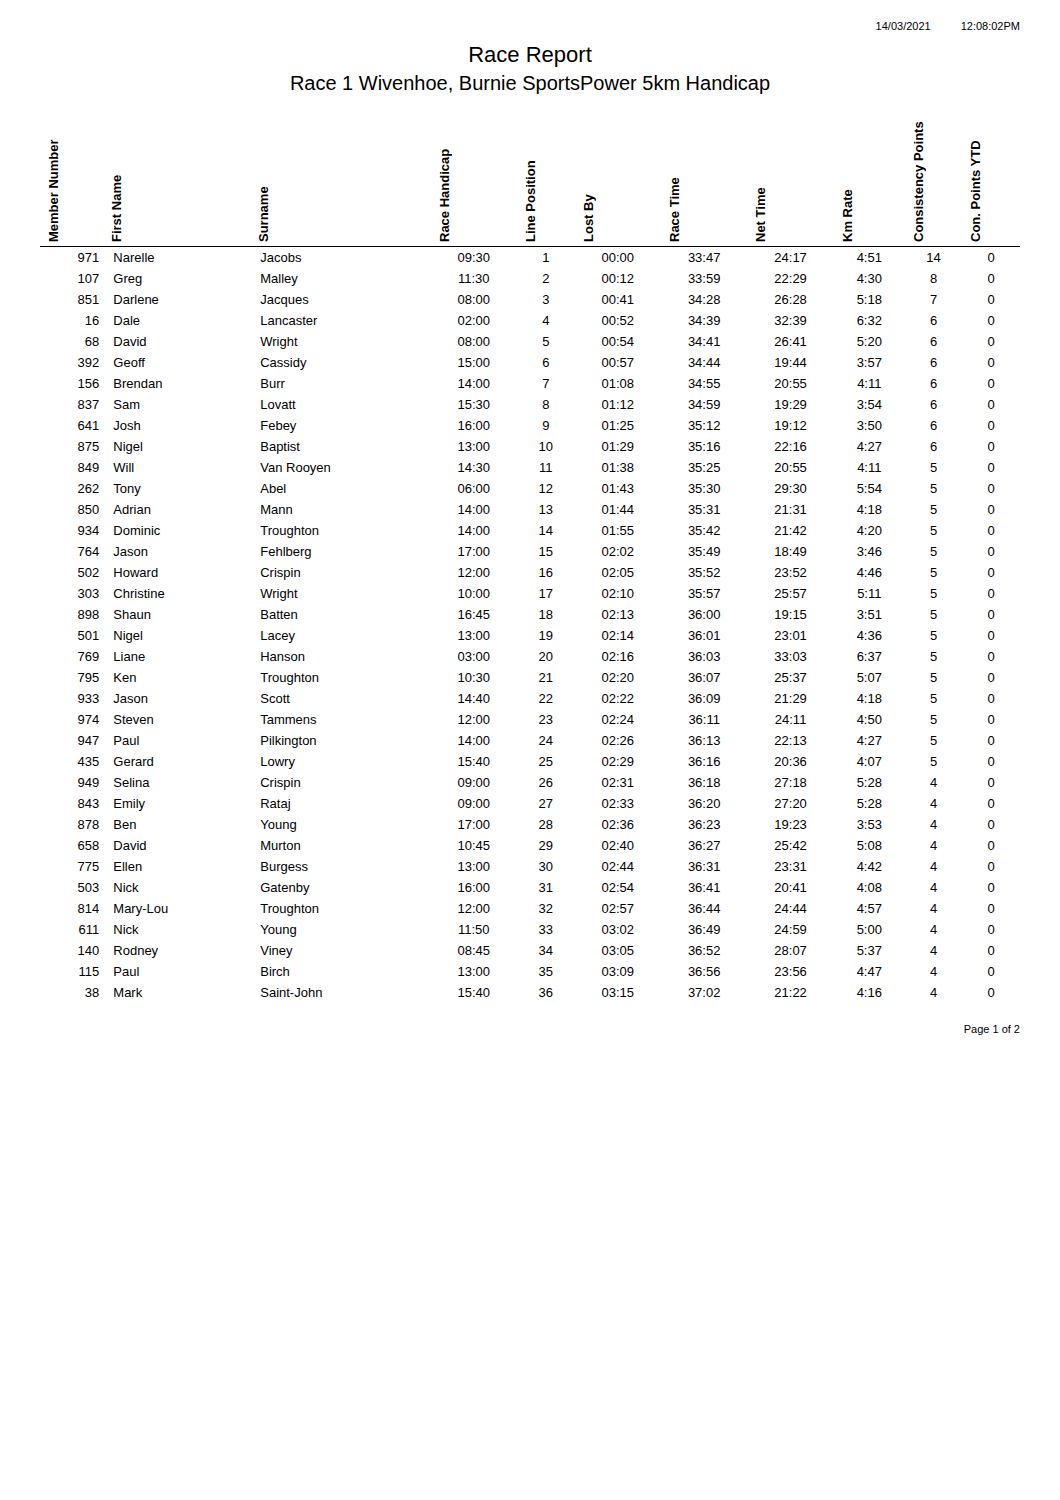14/03/2021 12:08:02PM
Race Report
Race 1 Wivenhoe, Burnie SportsPower 5km Handicap
| Member Number | First Name | Surname | Race Handicap | Line Position | Lost By | Race Time | Net Time | Km Rate | Consistency Points | Con. Points YTD |
| --- | --- | --- | --- | --- | --- | --- | --- | --- | --- | --- |
| 971 | Narelle | Jacobs | 09:30 | 1 | 00:00 | 33:47 | 24:17 | 4:51 | 14 | 0 |
| 107 | Greg | Malley | 11:30 | 2 | 00:12 | 33:59 | 22:29 | 4:30 | 8 | 0 |
| 851 | Darlene | Jacques | 08:00 | 3 | 00:41 | 34:28 | 26:28 | 5:18 | 7 | 0 |
| 16 | Dale | Lancaster | 02:00 | 4 | 00:52 | 34:39 | 32:39 | 6:32 | 6 | 0 |
| 68 | David | Wright | 08:00 | 5 | 00:54 | 34:41 | 26:41 | 5:20 | 6 | 0 |
| 392 | Geoff | Cassidy | 15:00 | 6 | 00:57 | 34:44 | 19:44 | 3:57 | 6 | 0 |
| 156 | Brendan | Burr | 14:00 | 7 | 01:08 | 34:55 | 20:55 | 4:11 | 6 | 0 |
| 837 | Sam | Lovatt | 15:30 | 8 | 01:12 | 34:59 | 19:29 | 3:54 | 6 | 0 |
| 641 | Josh | Febey | 16:00 | 9 | 01:25 | 35:12 | 19:12 | 3:50 | 6 | 0 |
| 875 | Nigel | Baptist | 13:00 | 10 | 01:29 | 35:16 | 22:16 | 4:27 | 6 | 0 |
| 849 | Will | Van Rooyen | 14:30 | 11 | 01:38 | 35:25 | 20:55 | 4:11 | 5 | 0 |
| 262 | Tony | Abel | 06:00 | 12 | 01:43 | 35:30 | 29:30 | 5:54 | 5 | 0 |
| 850 | Adrian | Mann | 14:00 | 13 | 01:44 | 35:31 | 21:31 | 4:18 | 5 | 0 |
| 934 | Dominic | Troughton | 14:00 | 14 | 01:55 | 35:42 | 21:42 | 4:20 | 5 | 0 |
| 764 | Jason | Fehlberg | 17:00 | 15 | 02:02 | 35:49 | 18:49 | 3:46 | 5 | 0 |
| 502 | Howard | Crispin | 12:00 | 16 | 02:05 | 35:52 | 23:52 | 4:46 | 5 | 0 |
| 303 | Christine | Wright | 10:00 | 17 | 02:10 | 35:57 | 25:57 | 5:11 | 5 | 0 |
| 898 | Shaun | Batten | 16:45 | 18 | 02:13 | 36:00 | 19:15 | 3:51 | 5 | 0 |
| 501 | Nigel | Lacey | 13:00 | 19 | 02:14 | 36:01 | 23:01 | 4:36 | 5 | 0 |
| 769 | Liane | Hanson | 03:00 | 20 | 02:16 | 36:03 | 33:03 | 6:37 | 5 | 0 |
| 795 | Ken | Troughton | 10:30 | 21 | 02:20 | 36:07 | 25:37 | 5:07 | 5 | 0 |
| 933 | Jason | Scott | 14:40 | 22 | 02:22 | 36:09 | 21:29 | 4:18 | 5 | 0 |
| 974 | Steven | Tammens | 12:00 | 23 | 02:24 | 36:11 | 24:11 | 4:50 | 5 | 0 |
| 947 | Paul | Pilkington | 14:00 | 24 | 02:26 | 36:13 | 22:13 | 4:27 | 5 | 0 |
| 435 | Gerard | Lowry | 15:40 | 25 | 02:29 | 36:16 | 20:36 | 4:07 | 5 | 0 |
| 949 | Selina | Crispin | 09:00 | 26 | 02:31 | 36:18 | 27:18 | 5:28 | 4 | 0 |
| 843 | Emily | Rataj | 09:00 | 27 | 02:33 | 36:20 | 27:20 | 5:28 | 4 | 0 |
| 878 | Ben | Young | 17:00 | 28 | 02:36 | 36:23 | 19:23 | 3:53 | 4 | 0 |
| 658 | David | Murton | 10:45 | 29 | 02:40 | 36:27 | 25:42 | 5:08 | 4 | 0 |
| 775 | Ellen | Burgess | 13:00 | 30 | 02:44 | 36:31 | 23:31 | 4:42 | 4 | 0 |
| 503 | Nick | Gatenby | 16:00 | 31 | 02:54 | 36:41 | 20:41 | 4:08 | 4 | 0 |
| 814 | Mary-Lou | Troughton | 12:00 | 32 | 02:57 | 36:44 | 24:44 | 4:57 | 4 | 0 |
| 611 | Nick | Young | 11:50 | 33 | 03:02 | 36:49 | 24:59 | 5:00 | 4 | 0 |
| 140 | Rodney | Viney | 08:45 | 34 | 03:05 | 36:52 | 28:07 | 5:37 | 4 | 0 |
| 115 | Paul | Birch | 13:00 | 35 | 03:09 | 36:56 | 23:56 | 4:47 | 4 | 0 |
| 38 | Mark | Saint-John | 15:40 | 36 | 03:15 | 37:02 | 21:22 | 4:16 | 4 | 0 |
Page 1 of 2